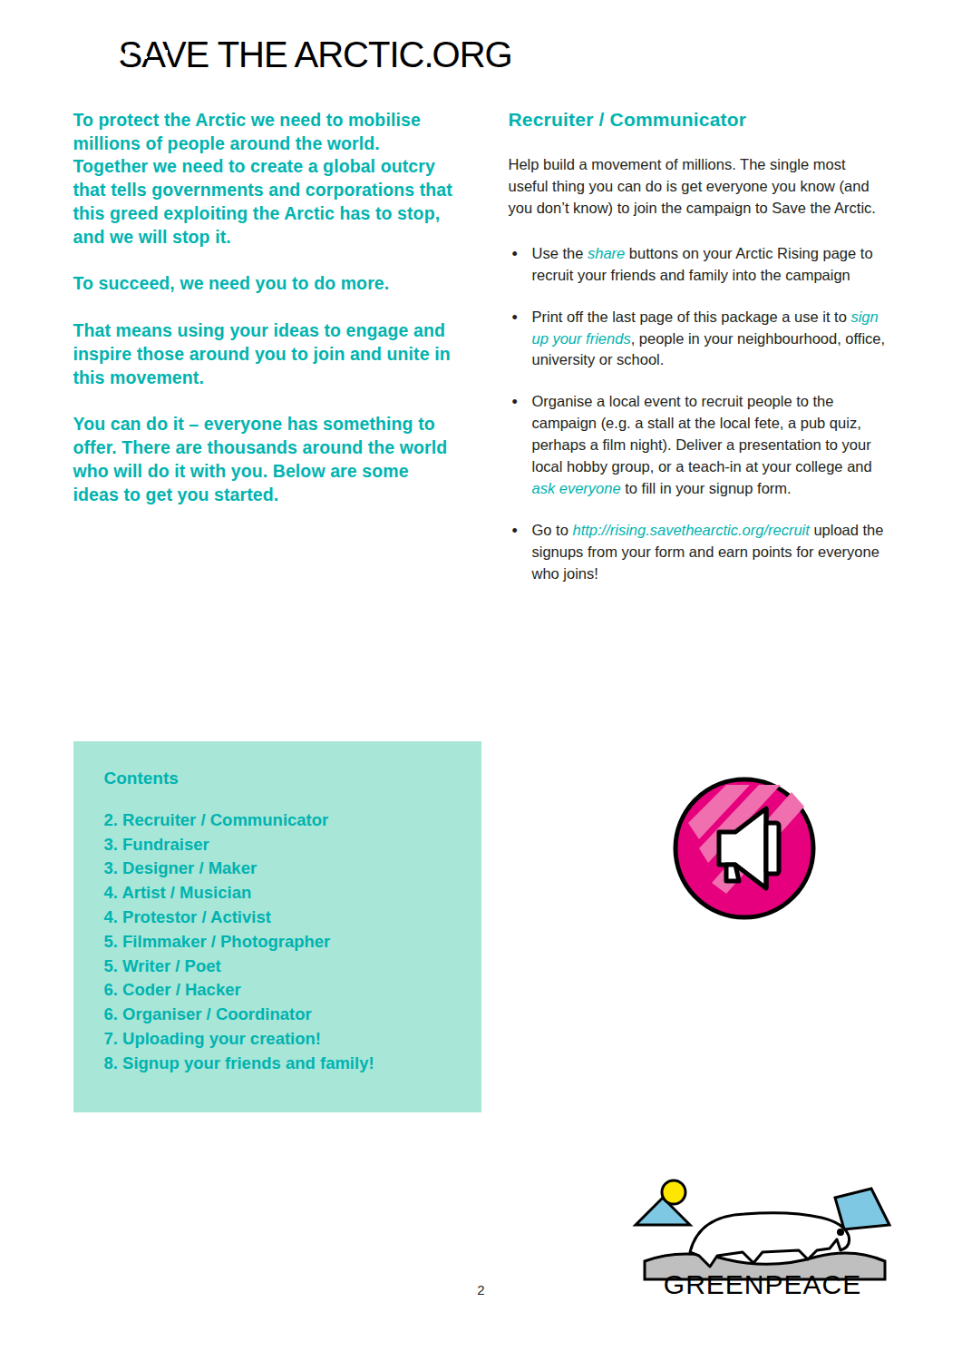Save the Arctic. org
To protect the Arctic we need to mobilise millions of people around the world. Together we need to create a global outcry that tells governments and corporations that this greed exploiting the Arctic has to stop, and we will stop it.
To succeed, we need you to do more.
That means using your ideas to engage and inspire those around you to join and unite in this movement.
You can do it – everyone has something to offer. There are thousands around the world who will do it with you. Below are some ideas to get you started.
Recruiter / Communicator
Help build a movement of millions. The single most useful thing you can do is get everyone you know (and you don’t know) to join the campaign to Save the Arctic.
Use the share buttons on your Arctic Rising page to recruit your friends and family into the campaign
Print off the last page of this package a use it to sign up your friends, people in your neighbourhood, office, university or school.
Organise a local event to recruit people to the campaign (e.g. a stall at the local fete, a pub quiz, perhaps a film night). Deliver a presentation to your local hobby group, or a teach-in at your college and ask everyone to fill in your signup form.
Go to http://rising.savethearctic.org/recruit upload the signups from your form and earn points for everyone who joins!
Contents
2. Recruiter / Communicator
3. Fundraiser
3. Designer / Maker
4. Artist / Musician
4. Protestor / Activist
5. Filmmaker / Photographer
5. Writer / Poet
6. Coder / Hacker
6. Organiser / Coordinator
7. Uploading your creation!
8. Signup your friends and family!
GREENPEACE
2